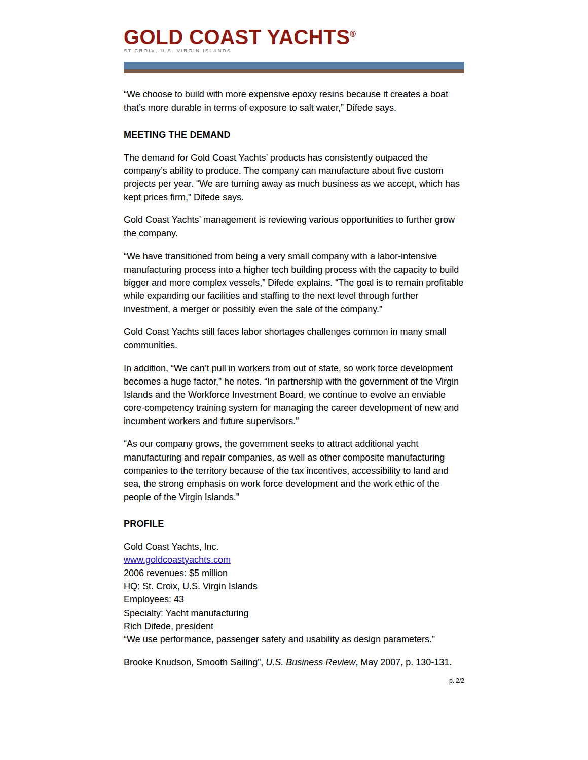GOLD COAST YACHTS®
ST CROIX, U.S. VIRGIN ISLANDS
“We choose to build with more expensive epoxy resins because it creates a boat that’s more durable in terms of exposure to salt water,” Difede says.
MEETING THE DEMAND
The demand for Gold Coast Yachts’ products has consistently outpaced the company’s ability to produce. The company can manufacture about five custom projects per year. “We are turning away as much business as we accept, which has kept prices firm,” Difede says.
Gold Coast Yachts’ management is reviewing various opportunities to further grow the company.
“We have transitioned from being a very small company with a labor-intensive manufacturing process into a higher tech building process with the capacity to build bigger and more complex vessels,” Difede explains. “The goal is to remain profitable while expanding our facilities and staffing to the next level through further investment, a merger or possibly even the sale of the company.”
Gold Coast Yachts still faces labor shortages challenges common in many small communities.
In addition, “We can’t pull in workers from out of state, so work force development becomes a huge factor,” he notes. “In partnership with the government of the Virgin Islands and the Workforce Investment Board, we continue to evolve an enviable core-competency training system for managing the career development of new and incumbent workers and future supervisors.”
“As our company grows, the government seeks to attract additional yacht manufacturing and repair companies, as well as other composite manufacturing companies to the territory because of the tax incentives, accessibility to land and sea, the strong emphasis on work force development and the work ethic of the people of the Virgin Islands.”
PROFILE
Gold Coast Yachts, Inc.
www.goldcoastyachts.com
2006 revenues: $5 million
HQ: St. Croix, U.S. Virgin Islands
Employees: 43
Specialty: Yacht manufacturing
Rich Difede, president
“We use performance, passenger safety and usability as design parameters.”
Brooke Knudson, Smooth Sailing”, U.S. Business Review, May 2007, p. 130-131.
p. 2/2